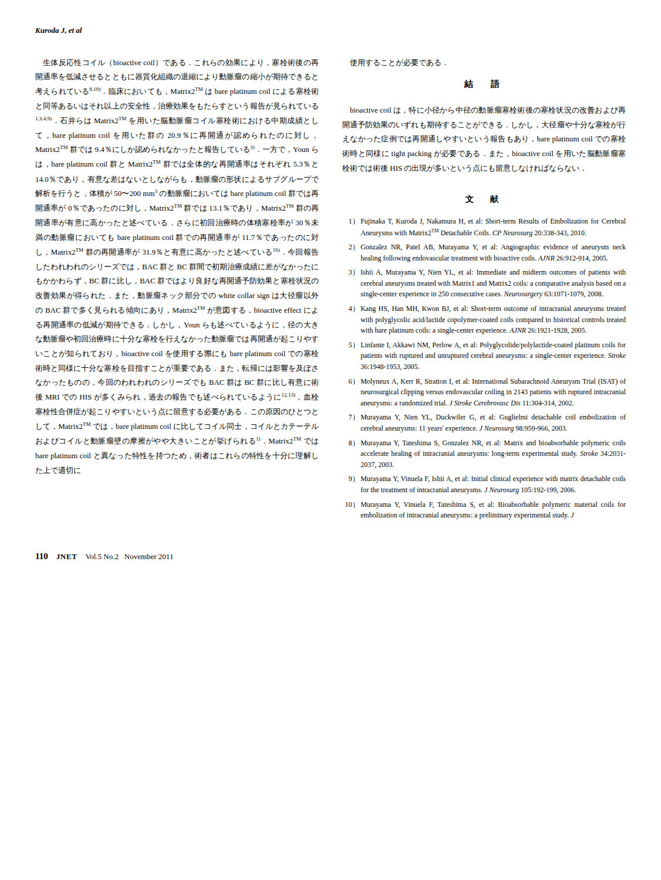Kuroda J, et al
生体反応性コイル（bioactive coil）である．これらの効果により，塞栓術後の再開通率を低減させるとともに器質化組織の退縮により動脈瘤の縮小が期待できると考えられている8,10)．臨床においても，Matrix2TM は bare platinum coil による塞栓術と同等あるいはそれ以上の安全性，治療効果をもたらすという報告が見られている1,3,4,9)．石井らは Matrix2TM を用いた脳動脈瘤コイル塞栓術における中期成績として，bare platinum coil を用いた群の 20.9％に再開通が認められたのに対し，Matrix2TM 群では 9.4％にしか認められなかったと報告している3)．一方で，Youn らは，bare platinum coil 群と Matrix2TM 群では全体的な再開通率はそれぞれ 5.3％と 14.0％であり，有意な差はないとしながらも，動脈瘤の形状によるサブグループで解析を行うと，体積が 50〜200 mm3 の動脈瘤においては bare platinum coil 群では再開通率が 0％であったのに対し，Matrix2TM 群では 13.1％であり，Matrix2TM 群の再開通率が有意に高かったと述べている．さらに初回治療時の体積塞栓率が 30％未満の動脈瘤においても bare platinum coil 群での再開通率が 11.7％であったのに対し，Matrix2TM 群の再開通率が 31.9％と有意に高かったと述べている16)．今回報告したわれわれのシリーズでは，BAC 群と BC 群間で初期治療成績に差がなかったにもかかわらず，BC 群に比し，BAC 群ではより良好な再開通予防効果と塞栓状況の改善効果が得られた．また，動脈瘤ネック部分での white collar sign は大径瘤以外の BAC 群で多く見られる傾向にあり，Matrix2TM が意図する，bioactive effect による再開通率の低減が期待できる．しかし，Youn らも述べているように，径の大きな動脈瘤や初回治療時に十分な塞栓を行えなかった動脈瘤では再開通が起こりやすいことが知られており，bioactive coil を使用する際にも bare platinum coil での塞栓術時と同様に十分な塞栓を目指すことが重要である．また，転帰には影響を及ぼさなかったものの，今回のわれわれのシリーズでも BAC 群は BC 群に比し有意に術後 MRI での HIS が多くみられ，過去の報告でも述べられているように12,13)，血栓塞栓性合併症が起こりやすいという点に留意する必要がある．この原因のひとつとして，Matrix2TM では，bare platinum coil に比してコイル同士，コイルとカテーテルおよびコイルと動脈瘤壁の摩擦がやや大きいことが挙げられる1)．Matrix2TM では bare platinum coil と異なった特性を持つため，術者はこれらの特性を十分に理解した上で適切に
使用することが必要である．
結　語
bioactive coil は，特に小径から中径の動脈瘤塞栓術後の塞栓状況の改善および再開通予防効果のいずれも期待することができる．しかし，大径瘤や十分な塞栓が行えなかった症例では再開通しやすいという報告もあり，bare platinum coil での塞栓術時と同様に tight packing が必要である．また，bioactive coil を用いた脳動脈瘤塞栓術では術後 HIS の出現が多いという点にも留意しなければならない．
文　献
Fujinaka T, Kuroda J, Nakamura H, et al: Short-term Results of Embolization for Cerebral Aneurysms with Matrix2TM Detachable Coils. CP Neurosurg 20:338-343, 2010.
Gonzalez NR, Patel AB, Murayama Y, et al: Angiographic evidence of aneurysm neck healing following endovascular treatment with bioactive coils. AJNR 26:912-914, 2005.
Ishii A, Murayama Y, Nien YL, et al: Immediate and midterm outcomes of patients with cerebral aneurysms treated with Matrix1 and Matrix2 coils: a comparative analysis based on a single-center experience in 250 consecutive cases. Neurosurgery 63:1071-1079, 2008.
Kang HS, Han MH, Kwon BJ, et al: Short-term outcome of intracranial aneurysms treated with polyglycolic acid/lactide copolymer-coated coils compared to historical controls treated with bare platinum coils: a single-center experience. AJNR 26:1921-1928, 2005.
Linfante I, Akkawi NM, Perlow A, et al: Polyglycolide/polylactide-coated platinum coils for patients with ruptured and unruptured cerebral aneurysms: a single-center experience. Stroke 36:1948-1953, 2005.
Molyneux A, Kerr R, Stratton I, et al: International Subarachnoid Aneurysm Trial (ISAT) of neurosurgical clipping versus endovascular coiling in 2143 patients with ruptured intracranial aneurysms: a randomized trial. J Stroke Cerebrovasc Dis 11:304-314, 2002.
Murayama Y, Nien YL, Duckwiler G, et al: Guglielmi detachable coil embolization of cerebral aneurysms: 11 years' experience. J Neurosurg 98:959-966, 2003.
Murayama Y, Tateshima S, Gonzalez NR, et al: Matrix and bioabsorbable polymeric coils accelerate healing of intracranial aneurysms: long-term experimental study. Stroke 34:2031-2037, 2003.
Murayama Y, Vinuela F, Ishii A, et al: Initial clinical experience with matrix detachable coils for the treatment of intracranial aneurysms. J Neurosurg 105:192-199, 2006.
Murayama Y, Vinuela F, Tateshima S, et al: Bioabsorbable polymeric material coils for embolization of intracranial aneurysms: a preliminary experimental study. J
110 JNETVol.5 No.2 November 2011